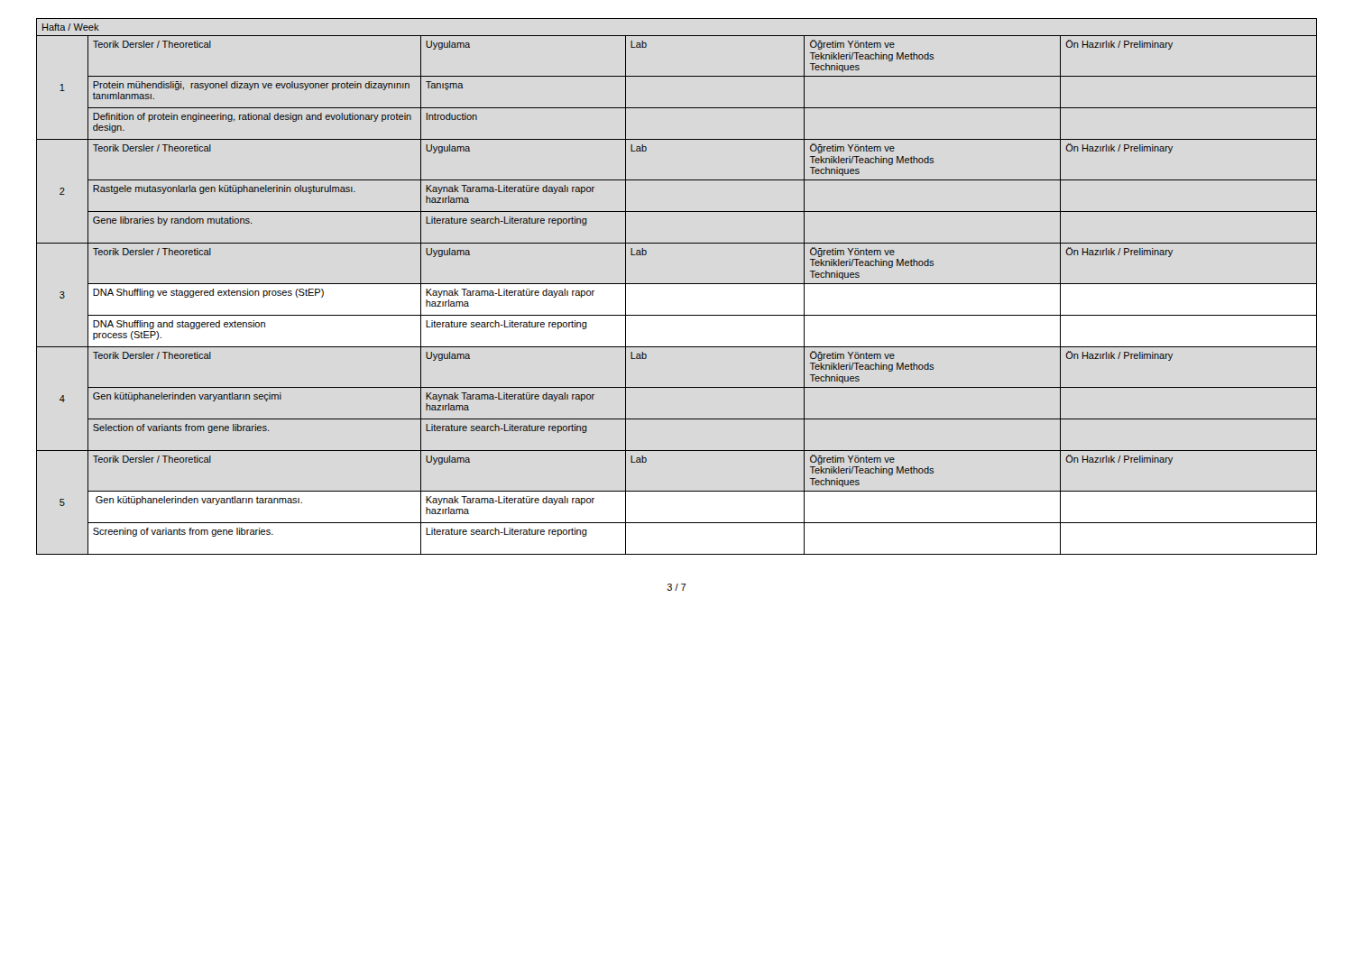| Hafta / Week |
| 1 | Teorik Dersler / Theoretical | Uygulama | Lab | Öğretim Yöntem ve Teknikleri/Teaching Methods Techniques | Ön Hazırlık / Preliminary |
| Protein mühendisliği, rasyonel dizayn ve evolusyoner protein dizaynının tanımlanması. | Tanışma | | | |
| Definition of protein engineering, rational design and evolutionary protein design. | Introduction | | | |
| 2 | Teorik Dersler / Theoretical | Uygulama | Lab | Öğretim Yöntem ve Teknikleri/Teaching Methods Techniques | Ön Hazırlık / Preliminary |
| Rastgele mutasyonlarla gen kütüphanelerinin oluşturulması. | Kaynak Tarama-Literatüre dayalı rapor hazırlama | | | |
| Gene libraries by random mutations. | Literature search-Literature reporting | | | |
| 3 | Teorik Dersler / Theoretical | Uygulama | Lab | Öğretim Yöntem ve Teknikleri/Teaching Methods Techniques | Ön Hazırlık / Preliminary |
| DNA Shuffling ve staggered extension proses (StEP) | Kaynak Tarama-Literatüre dayalı rapor hazırlama | | | |
| DNA Shuffling and staggered extension process (StEP). | Literature search-Literature reporting | | | |
| 4 | Teorik Dersler / Theoretical | Uygulama | Lab | Öğretim Yöntem ve Teknikleri/Teaching Methods Techniques | Ön Hazırlık / Preliminary |
| Gen kütüphanelerinden varyantların seçimi | Kaynak Tarama-Literatüre dayalı rapor hazırlama | | | |
| Selection of variants from gene libraries. | Literature search-Literature reporting | | | |
| 5 | Teorik Dersler / Theoretical | Uygulama | Lab | Öğretim Yöntem ve Teknikleri/Teaching Methods Techniques | Ön Hazırlık / Preliminary |
| Gen kütüphanelerinden varyantların taranması. | Kaynak Tarama-Literatüre dayalı rapor hazırlama | | | |
| Screening of variants from gene libraries. | Literature search-Literature reporting | | | |
3 / 7